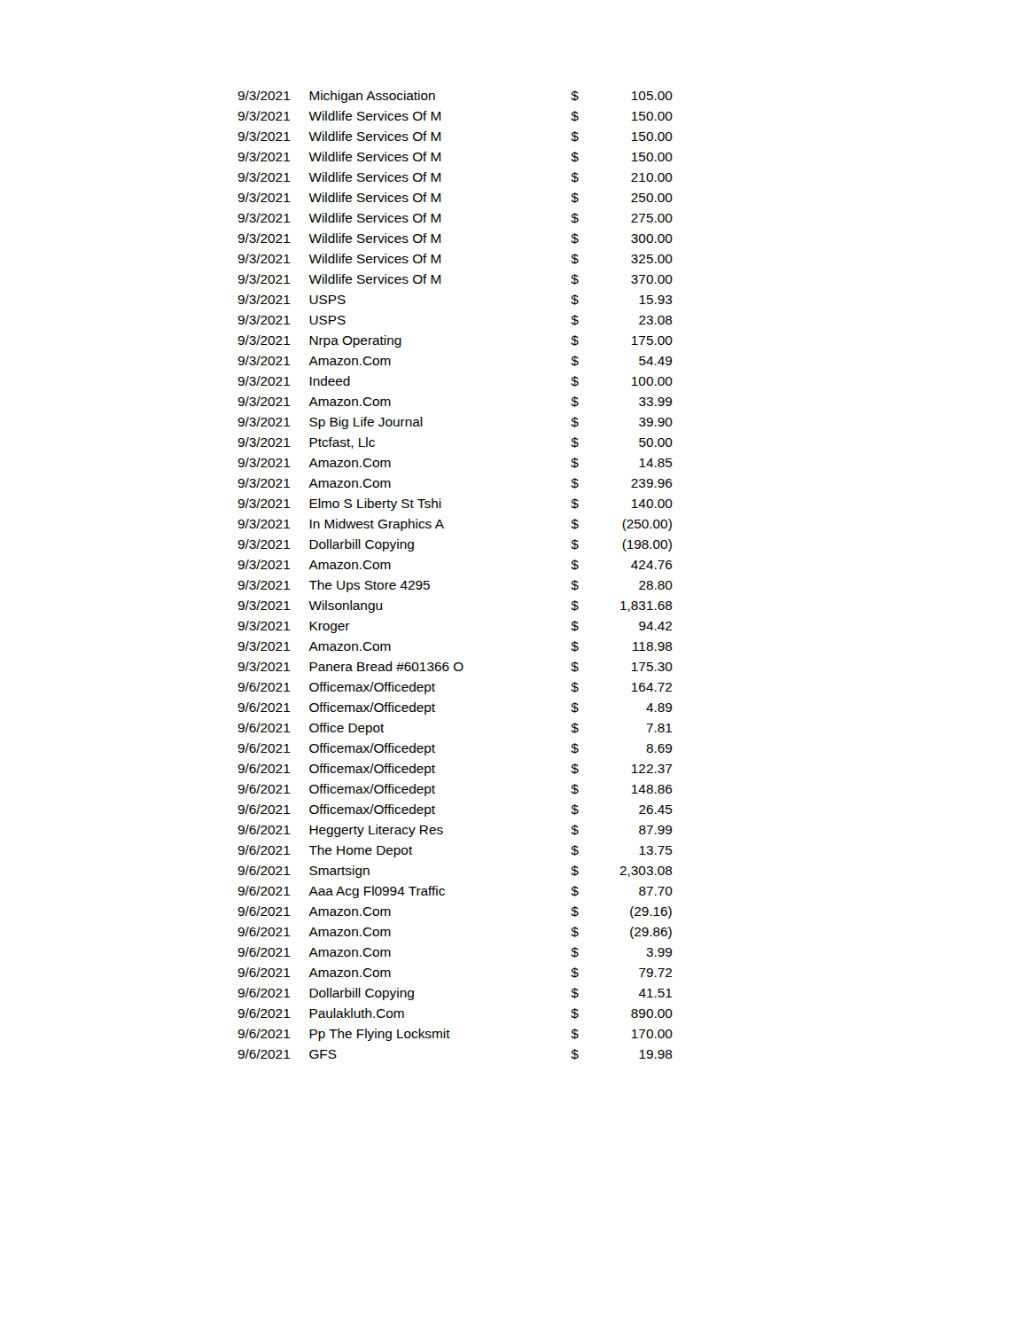| 9/3/2021 | Michigan Association | $ | 105.00 | |
| 9/3/2021 | Wildlife Services Of M | $ | 150.00 | |
| 9/3/2021 | Wildlife Services Of M | $ | 150.00 | |
| 9/3/2021 | Wildlife Services Of M | $ | 150.00 | |
| 9/3/2021 | Wildlife Services Of M | $ | 210.00 | |
| 9/3/2021 | Wildlife Services Of M | $ | 250.00 | |
| 9/3/2021 | Wildlife Services Of M | $ | 275.00 | |
| 9/3/2021 | Wildlife Services Of M | $ | 300.00 | |
| 9/3/2021 | Wildlife Services Of M | $ | 325.00 | |
| 9/3/2021 | Wildlife Services Of M | $ | 370.00 | |
| 9/3/2021 | USPS | $ | 15.93 | |
| 9/3/2021 | USPS | $ | 23.08 | |
| 9/3/2021 | Nrpa Operating | $ | 175.00 | |
| 9/3/2021 | Amazon.Com | $ | 54.49 | |
| 9/3/2021 | Indeed | $ | 100.00 | |
| 9/3/2021 | Amazon.Com | $ | 33.99 | |
| 9/3/2021 | Sp Big Life Journal | $ | 39.90 | |
| 9/3/2021 | Ptcfast, Llc | $ | 50.00 | |
| 9/3/2021 | Amazon.Com | $ | 14.85 | |
| 9/3/2021 | Amazon.Com | $ | 239.96 | |
| 9/3/2021 | Elmo S Liberty St Tshi | $ | 140.00 | |
| 9/3/2021 | In Midwest Graphics A | $ | (250.00) | |
| 9/3/2021 | Dollarbill Copying | $ | (198.00) | |
| 9/3/2021 | Amazon.Com | $ | 424.76 | |
| 9/3/2021 | The Ups Store 4295 | $ | 28.80 | |
| 9/3/2021 | Wilsonlangu | $ | 1,831.68 | |
| 9/3/2021 | Kroger | $ | 94.42 | |
| 9/3/2021 | Amazon.Com | $ | 118.98 | |
| 9/3/2021 | Panera Bread #601366 O | $ | 175.30 | |
| 9/6/2021 | Officemax/Officedept | $ | 164.72 | |
| 9/6/2021 | Officemax/Officedept | $ | 4.89 | |
| 9/6/2021 | Office Depot | $ | 7.81 | |
| 9/6/2021 | Officemax/Officedept | $ | 8.69 | |
| 9/6/2021 | Officemax/Officedept | $ | 122.37 | |
| 9/6/2021 | Officemax/Officedept | $ | 148.86 | |
| 9/6/2021 | Officemax/Officedept | $ | 26.45 | |
| 9/6/2021 | Heggerty Literacy Res | $ | 87.99 | |
| 9/6/2021 | The Home Depot | $ | 13.75 | |
| 9/6/2021 | Smartsign | $ | 2,303.08 | |
| 9/6/2021 | Aaa Acg Fl0994 Traffic | $ | 87.70 | |
| 9/6/2021 | Amazon.Com | $ | (29.16) | |
| 9/6/2021 | Amazon.Com | $ | (29.86) | |
| 9/6/2021 | Amazon.Com | $ | 3.99 | |
| 9/6/2021 | Amazon.Com | $ | 79.72 | |
| 9/6/2021 | Dollarbill Copying | $ | 41.51 | |
| 9/6/2021 | Paulakluth.Com | $ | 890.00 | |
| 9/6/2021 | Pp The Flying Locksmit | $ | 170.00 | |
| 9/6/2021 | GFS | $ | 19.98 | |